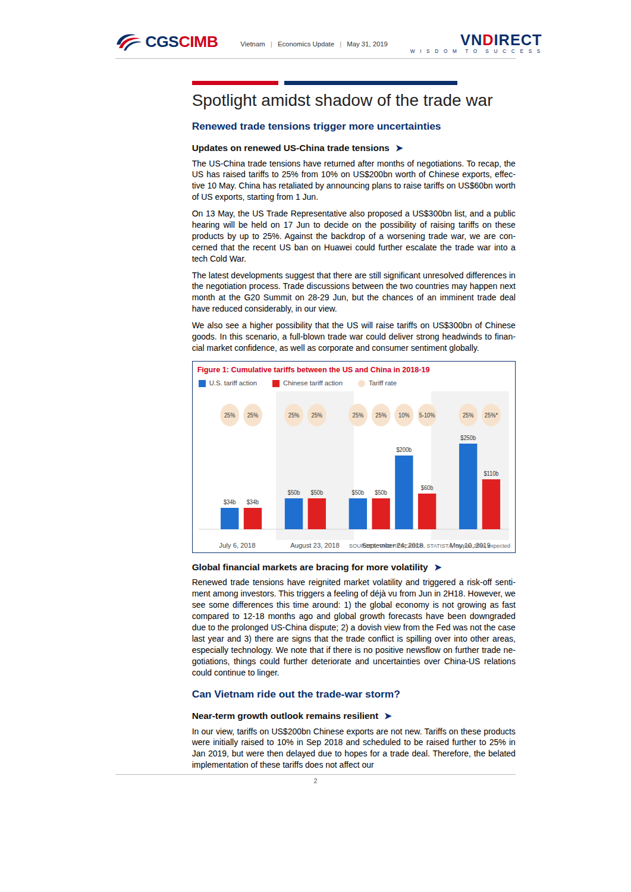CGS CIMB
Vietnam | Economics Update | May 31, 2019
VNDIRECT
W I S D O M T O S U C C E S S
Spotlight amidst shadow of the trade war
Renewed trade tensions trigger more uncertainties
Updates on renewed US-China trade tensions ➤
The US-China trade tensions have returned after months of negotiations. To recap, the US has raised tariffs to 25% from 10% on US$200bn worth of Chinese exports, effective 10 May. China has retaliated by announcing plans to raise tariffs on US$60bn worth of US exports, starting from 1 Jun.
On 13 May, the US Trade Representative also proposed a US$300bn list, and a public hearing will be held on 17 Jun to decide on the possibility of raising tariffs on these products by up to 25%. Against the backdrop of a worsening trade war, we are concerned that the recent US ban on Huawei could further escalate the trade war into a tech Cold War.
The latest developments suggest that there are still significant unresolved differences in the negotiation process. Trade discussions between the two countries may happen next month at the G20 Summit on 28-29 Jun, but the chances of an imminent trade deal have reduced considerably, in our view.
We also see a higher possibility that the US will raise tariffs on US$300bn of Chinese goods. In this scenario, a full-blown trade war could deliver strong headwinds to financial market confidence, as well as corporate and consumer sentiment globally.
Figure 1: Cumulative tariffs between the US and China in 2018-19
U.S. tariff action
Chinese tariff action
Tariff rate
25% 25% 25% 25% 25% 25% 10% 5-10% 25% 25%* $34b $34b $50b $50b $50b $50b $200b $60b $250b $110b
July 6, 2018
August 23, 2018
September 24, 2018
May 10, 2019
SOURCES: VND RESEARCH, STATISTA, * Up to 25%, expected
Global financial markets are bracing for more volatility ➤
Renewed trade tensions have reignited market volatility and triggered a risk-off sentiment among investors. This triggers a feeling of déjà vu from Jun in 2H18. However, we see some differences this time around: 1) the global economy is not growing as fast compared to 12-18 months ago and global growth forecasts have been downgraded due to the prolonged US-China dispute; 2) a dovish view from the Fed was not the case last year and 3) there are signs that the trade conflict is spilling over into other areas, especially technology. We note that if there is no positive newsflow on further trade negotiations, things could further deteriorate and uncertainties over China-US relations could continue to linger.
Can Vietnam ride out the trade-war storm?
Near-term growth outlook remains resilient ➤
In our view, tariffs on US$200bn Chinese exports are not new. Tariffs on these products were initially raised to 10% in Sep 2018 and scheduled to be raised further to 25% in Jan 2019, but were then delayed due to hopes for a trade deal. Therefore, the belated implementation of these tariffs does not affect our
2